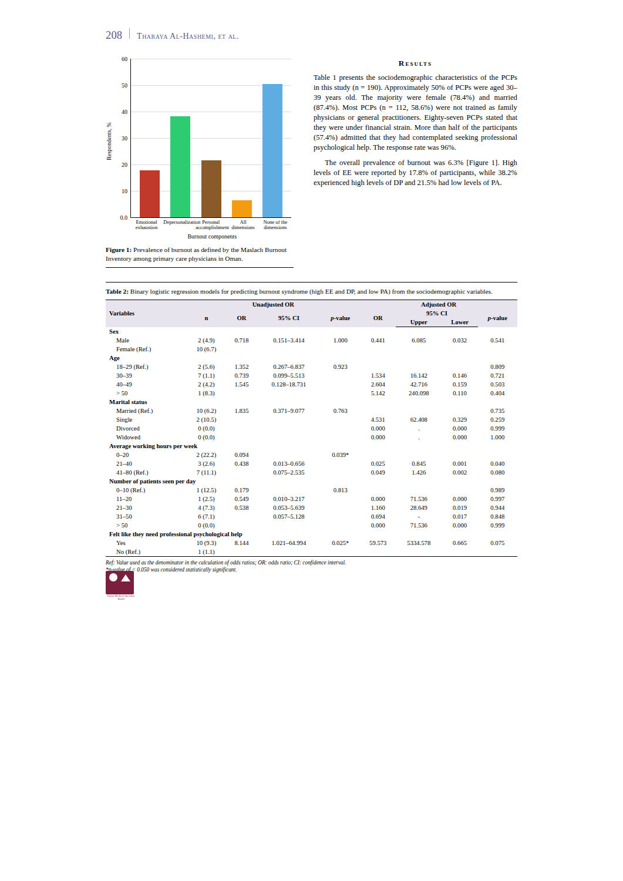208 Tharaya Al-Hashemi, et al.
Respondents, %
60
50
40
30
20
10
0.0
Emotional
exhaustion
Depersonalization
Personal
accomplishment
All dimensions
None of the
dimensions
Burnout components
Figure 1: Prevalence of burnout as defined by the Maslach Burnout Inventory among primary care physicians in Oman.
Results
Table 1 presents the sociodemographic characteristics of the PCPs in this study (n = 190). Approximately 50% of PCPs were aged 30–39 years old. The majority were female (78.4%) and married (87.4%). Most PCPs (n = 112, 58.6%) were not trained as family physicians or general practitioners. Eighty-seven PCPs stated that they were under financial strain. More than half of the participants (57.4%) admitted that they had contemplated seeking professional psychological help. The response rate was 96%.
The overall prevalence of burnout was 6.3% [Figure 1]. High levels of EE were reported by 17.8% of participants, while 38.2% experienced high levels of DP and 21.5% had low levels of PA.
Table 2: Binary logistic regression models for predicting burnout syndrome (high EE and DP, and low PA) from the sociodemographic variables.
| Variables | Unadjusted OR | Adjusted OR |
| --- | --- | --- |
| n | OR | 95% CI | p -value | OR | 95% CI | p -value |
| Upper | Lower |
| Sex |
| Male | 2 (4.9) | 0.718 | 0.151–3.414 | 1.000 | 0.441 | 6.085 | 0.032 | 0.541 |
| Female (Ref.) | 10 (6.7) | | | | | | | |
| Age |
| 18–29 (Ref.) | 2 (5.6) | 1.352 | 0.267–6.837 | 0.923 | | | | 0.809 |
| 30–39 | 7 (1.1) | 0.739 | 0.099–5.513 | | 1.534 | 16.142 | 0.146 | 0.721 |
| 40–49 | 2 (4.2) | 1.545 | 0.128–18.731 | | 2.604 | 42.716 | 0.159 | 0.503 |
| > 50 | 1 (8.3) | | | | 5.142 | 240.098 | 0.110 | 0.404 |
| Marital status |
| Married (Ref.) | 10 (6.2) | 1.835 | 0.371–9.077 | 0.763 | | | | 0.735 |
| Single | 2 (10.5) | | | | 4.531 | 62.408 | 0.329 | 0.259 |
| Divorced | 0 (0.0) | | | | 0.000 | . | 0.000 | 0.999 |
| Widowed | 0 (0.0) | | | | 0.000 | . | 0.000 | 1.000 |
| Average working hours per week |
| 0–20 | 2 (22.2) | 0.094 | | 0.039* | | | | |
| 21–40 | 3 (2.6) | 0.438 | 0.013–0.656 | | 0.025 | 0.845 | 0.001 | 0.040 |
| 41–80 (Ref.) | 7 (11.1) | | 0.075–2.535 | | 0.049 | 1.426 | 0.002 | 0.080 |
| Number of patients seen per day |
| 0–10 (Ref.) | 1 (12.5) | 0.179 | | 0.813 | | | | 0.989 |
| 11–20 | 1 (2.5) | 0.549 | 0.010–3.217 | | 0.000 | 71.536 | 0.000 | 0.997 |
| 21–30 | 4 (7.3) | 0.538 | 0.053–5.639 | | 1.160 | 28.649 | 0.019 | 0.944 |
| 31–50 | 6 (7.1) | | 0.057–5.128 | | 0.694 | - | 0.017 | 0.848 |
| > 50 | 0 (0.0) | | | | 0.000 | 71.536 | 0.000 | 0.999 |
| Felt like they need professional psychological help |
| Yes | 10 (9.3) | 8.144 | 1.021–64.994 | 0.025* | 59.573 | 5334.578 | 0.665 | 0.075 |
| No (Ref.) | 1 (1.1) | | | | | | | |
Ref: Value used as the denominator in the calculation of odds ratios; OR: odds ratio; CI: confidence interval.
*p-value of < 0.050 was considered statistically significant.
Oman Medical Specialty Board